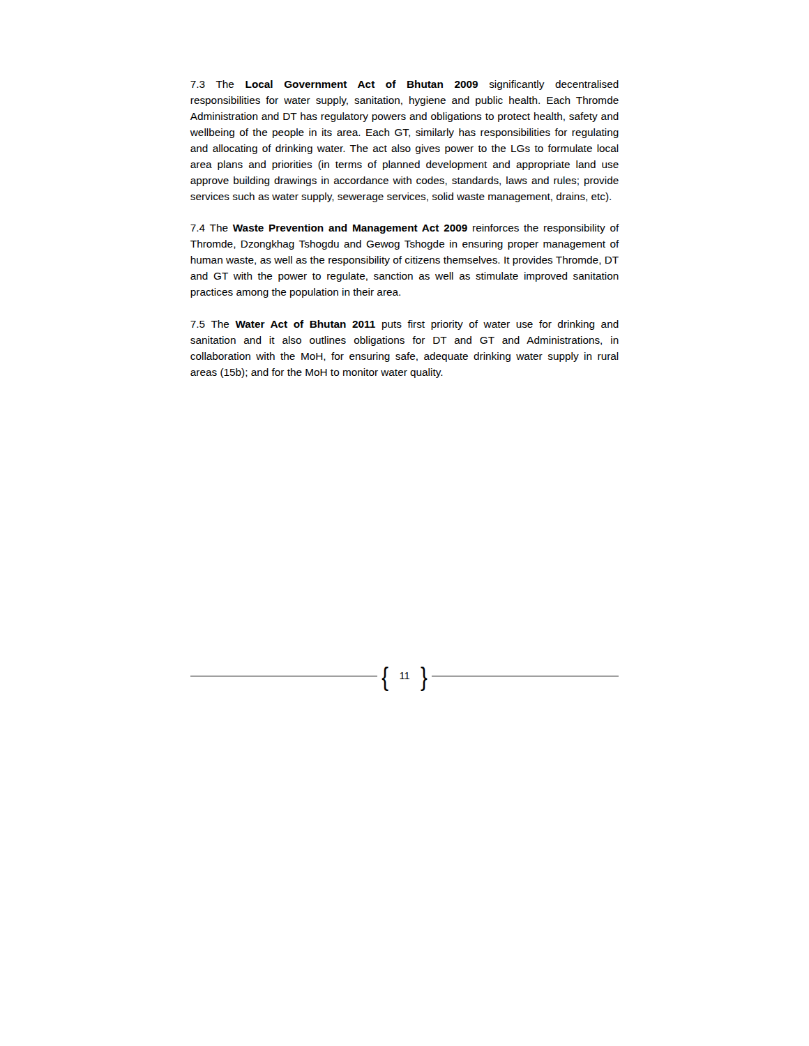7.3 The Local Government Act of Bhutan 2009 significantly decentralised responsibilities for water supply, sanitation, hygiene and public health. Each Thromde Administration and DT has regulatory powers and obligations to protect health, safety and wellbeing of the people in its area. Each GT, similarly has responsibilities for regulating and allocating of drinking water. The act also gives power to the LGs to formulate local area plans and priorities (in terms of planned development and appropriate land use approve building drawings in accordance with codes, standards, laws and rules; provide services such as water supply, sewerage services, solid waste management, drains, etc).
7.4 The Waste Prevention and Management Act 2009 reinforces the responsibility of Thromde, Dzongkhag Tshogdu and Gewog Tshogde in ensuring proper management of human waste, as well as the responsibility of citizens themselves. It provides Thromde, DT and GT with the power to regulate, sanction as well as stimulate improved sanitation practices among the population in their area.
7.5 The Water Act of Bhutan 2011 puts first priority of water use for drinking and sanitation and it also outlines obligations for DT and GT and Administrations, in collaboration with the MoH, for ensuring safe, adequate drinking water supply in rural areas (15b); and for the MoH to monitor water quality.
{ 11 }